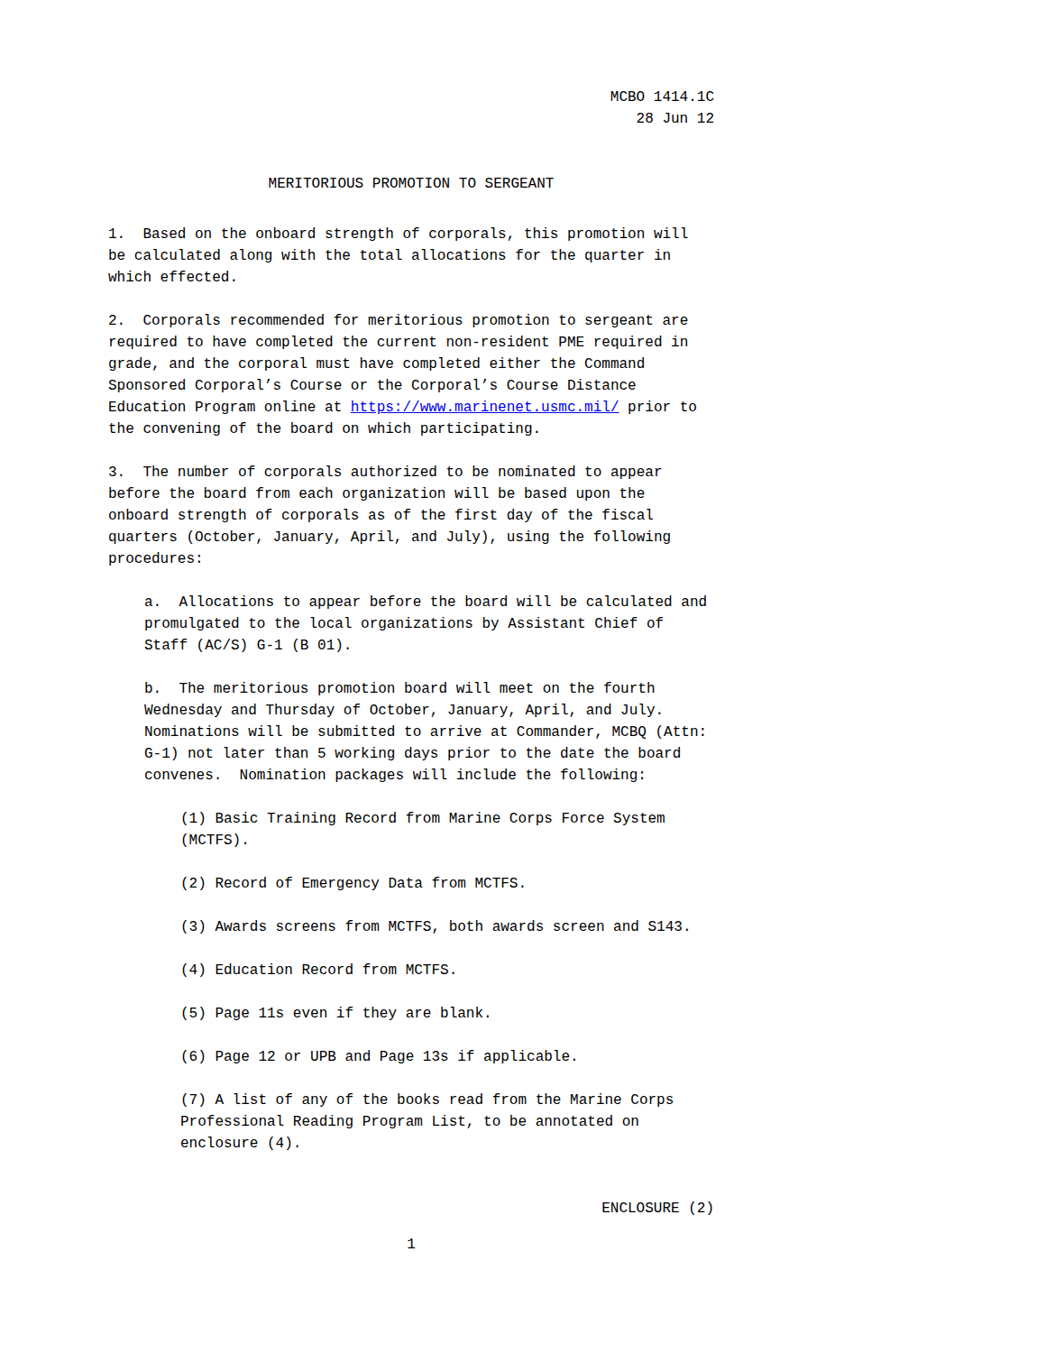MCBO 1414.1C 28 Jun 12
MERITORIOUS PROMOTION TO SERGEANT
1. Based on the onboard strength of corporals, this promotion will be calculated along with the total allocations for the quarter in which effected.
2. Corporals recommended for meritorious promotion to sergeant are required to have completed the current non-resident PME required in grade, and the corporal must have completed either the Command Sponsored Corporal’s Course or the Corporal’s Course Distance Education Program online at https://www.marinenet.usmc.mil/ prior to the convening of the board on which participating.
3. The number of corporals authorized to be nominated to appear before the board from each organization will be based upon the onboard strength of corporals as of the first day of the fiscal quarters (October, January, April, and July), using the following procedures:
a. Allocations to appear before the board will be calculated and promulgated to the local organizations by Assistant Chief of Staff (AC/S) G-1 (B 01).
b. The meritorious promotion board will meet on the fourth Wednesday and Thursday of October, January, April, and July. Nominations will be submitted to arrive at Commander, MCBQ (Attn: G-1) not later than 5 working days prior to the date the board convenes. Nomination packages will include the following:
(1) Basic Training Record from Marine Corps Force System (MCTFS).
(2) Record of Emergency Data from MCTFS.
(3) Awards screens from MCTFS, both awards screen and S143.
(4) Education Record from MCTFS.
(5) Page 11s even if they are blank.
(6) Page 12 or UPB and Page 13s if applicable.
(7) A list of any of the books read from the Marine Corps Professional Reading Program List, to be annotated on enclosure (4).
ENCLOSURE (2)
1